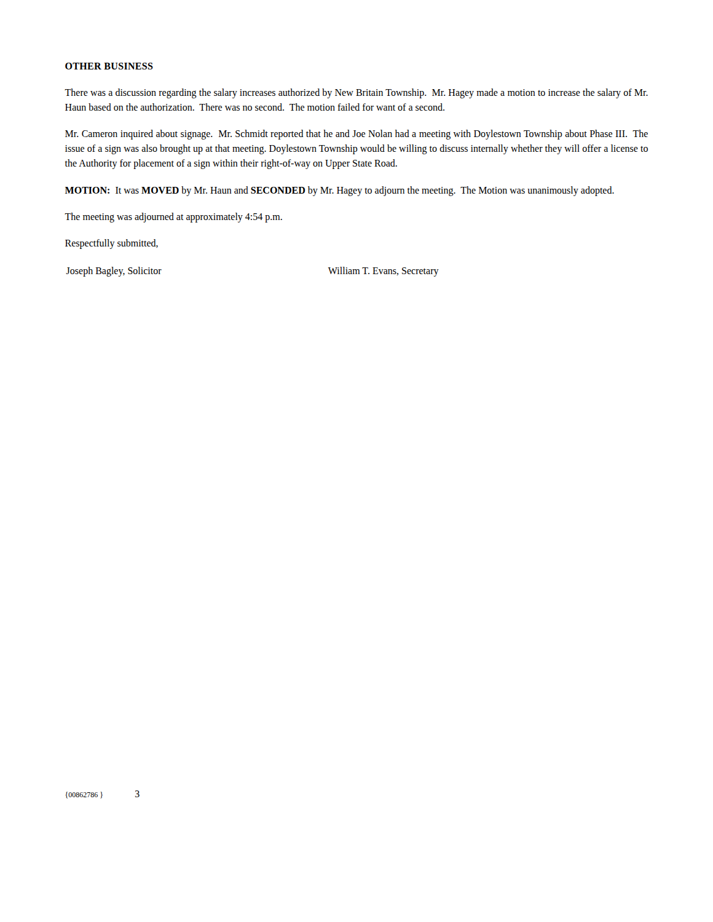OTHER BUSINESS
There was a discussion regarding the salary increases authorized by New Britain Township. Mr. Hagey made a motion to increase the salary of Mr. Haun based on the authorization. There was no second. The motion failed for want of a second.
Mr. Cameron inquired about signage. Mr. Schmidt reported that he and Joe Nolan had a meeting with Doylestown Township about Phase III. The issue of a sign was also brought up at that meeting. Doylestown Township would be willing to discuss internally whether they will offer a license to the Authority for placement of a sign within their right-of-way on Upper State Road.
MOTION: It was MOVED by Mr. Haun and SECONDED by Mr. Hagey to adjourn the meeting. The Motion was unanimously adopted.
The meeting was adjourned at approximately 4:54 p.m.
Respectfully submitted,
| Joseph Bagley, Solicitor | William T. Evans, Secretary |
{00862786 } 3